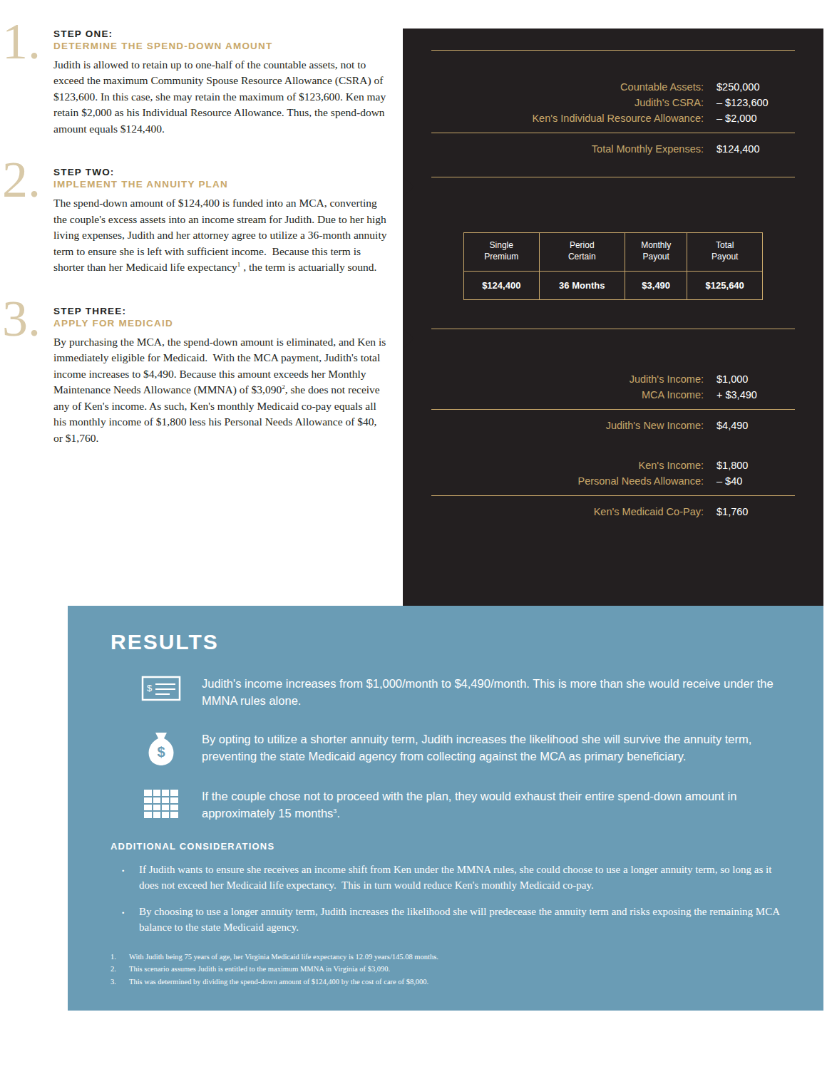1.
Step One:
Determine the Spend-Down Amount
Judith is allowed to retain up to one-half of the countable assets, not to exceed the maximum Community Spouse Resource Allowance (CSRA) of $123,600. In this case, she may retain the maximum of $123,600. Ken may retain $2,000 as his Individual Resource Allowance. Thus, the spend-down amount equals $124,400.
2.
Step Two:
Implement the Annuity Plan
The spend-down amount of $124,400 is funded into an MCA, converting the couple's excess assets into an income stream for Judith. Due to her high living expenses, Judith and her attorney agree to utilize a 36-month annuity term to ensure she is left with sufficient income. Because this term is shorter than her Medicaid life expectancy1 , the term is actuarially sound.
3.
Step Three:
Apply for Medicaid
By purchasing the MCA, the spend-down amount is eliminated, and Ken is immediately eligible for Medicaid. With the MCA payment, Judith's total income increases to $4,490. Because this amount exceeds her Monthly Maintenance Needs Allowance (MMNA) of $3,0902, she does not receive any of Ken's income. As such, Ken's monthly Medicaid co-pay equals all his monthly income of $1,800 less his Personal Needs Allowance of $40, or $1,760.
| Countable Assets: | $250,000 |
| Judith's CSRA: | – $123,600 |
| Ken's Individual Resource Allowance: | – $2,000 |
| Total Monthly Expenses: | $124,400 |
| Single Premium | Period Certain | Monthly Payout | Total Payout |
| --- | --- | --- | --- |
| $124,400 | 36 Months | $3,490 | $125,640 |
| Judith's Income: | $1,000 |
| MCA Income: | + $3,490 |
| Judith's New Income: | $4,490 |
| Ken's Income: | $1,800 |
| Personal Needs Allowance: | – $40 |
| Ken's Medicaid Co-Pay: | $1,760 |
RESULTS
$
Judith's income increases from $1,000/month to $4,490/month. This is more than she would receive under the MMNA rules alone.
$
By opting to utilize a shorter annuity term, Judith increases the likelihood she will survive the annuity term, preventing the state Medicaid agency from collecting against the MCA as primary beneficiary.
If the couple chose not to proceed with the plan, they would exhaust their entire spend-down amount in approximately 15 months3.
Additional Considerations
If Judith wants to ensure she receives an income shift from Ken under the MMNA rules, she could choose to use a longer annuity term, so long as it does not exceed her Medicaid life expectancy. This in turn would reduce Ken's monthly Medicaid co-pay.
By choosing to use a longer annuity term, Judith increases the likelihood she will predecease the annuity term and risks exposing the remaining MCA balance to the state Medicaid agency.
With Judith being 75 years of age, her Virginia Medicaid life expectancy is 12.09 years/145.08 months.
This scenario assumes Judith is entitled to the maximum MMNA in Virginia of $3,090.
This was determined by dividing the spend-down amount of $124,400 by the cost of care of $8,000.